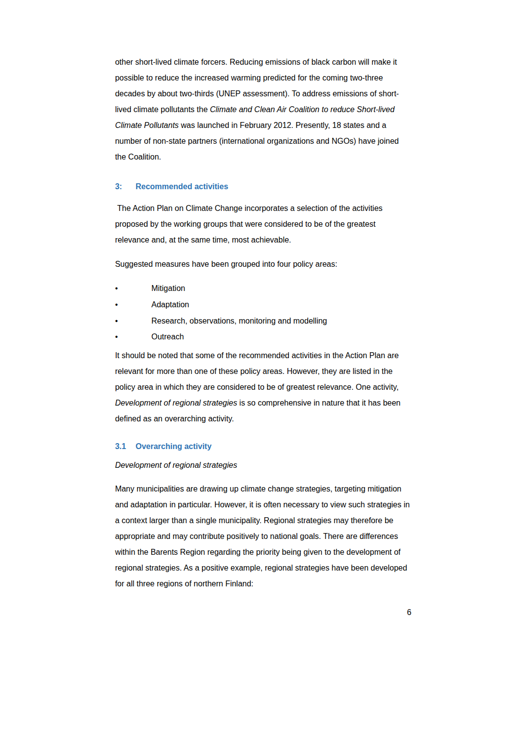other short-lived climate forcers. Reducing emissions of black carbon will make it possible to reduce the increased warming predicted for the coming two-three decades by about two-thirds (UNEP assessment). To address emissions of short-lived climate pollutants the Climate and Clean Air Coalition to reduce Short-lived Climate Pollutants was launched in February 2012. Presently, 18 states and a number of non-state partners (international organizations and NGOs) have joined the Coalition.
3: Recommended activities
The Action Plan on Climate Change incorporates a selection of the activities proposed by the working groups that were considered to be of the greatest relevance and, at the same time, most achievable.
Suggested measures have been grouped into four policy areas:
•Mitigation
•Adaptation
•Research, observations, monitoring and modelling
•Outreach
It should be noted that some of the recommended activities in the Action Plan are relevant for more than one of these policy areas. However, they are listed in the policy area in which they are considered to be of greatest relevance. One activity, Development of regional strategies is so comprehensive in nature that it has been defined as an overarching activity.
3.1 Overarching activity
Development of regional strategies
Many municipalities are drawing up climate change strategies, targeting mitigation and adaptation in particular. However, it is often necessary to view such strategies in a context larger than a single municipality. Regional strategies may therefore be appropriate and may contribute positively to national goals. There are differences within the Barents Region regarding the priority being given to the development of regional strategies. As a positive example, regional strategies have been developed for all three regions of northern Finland:
6